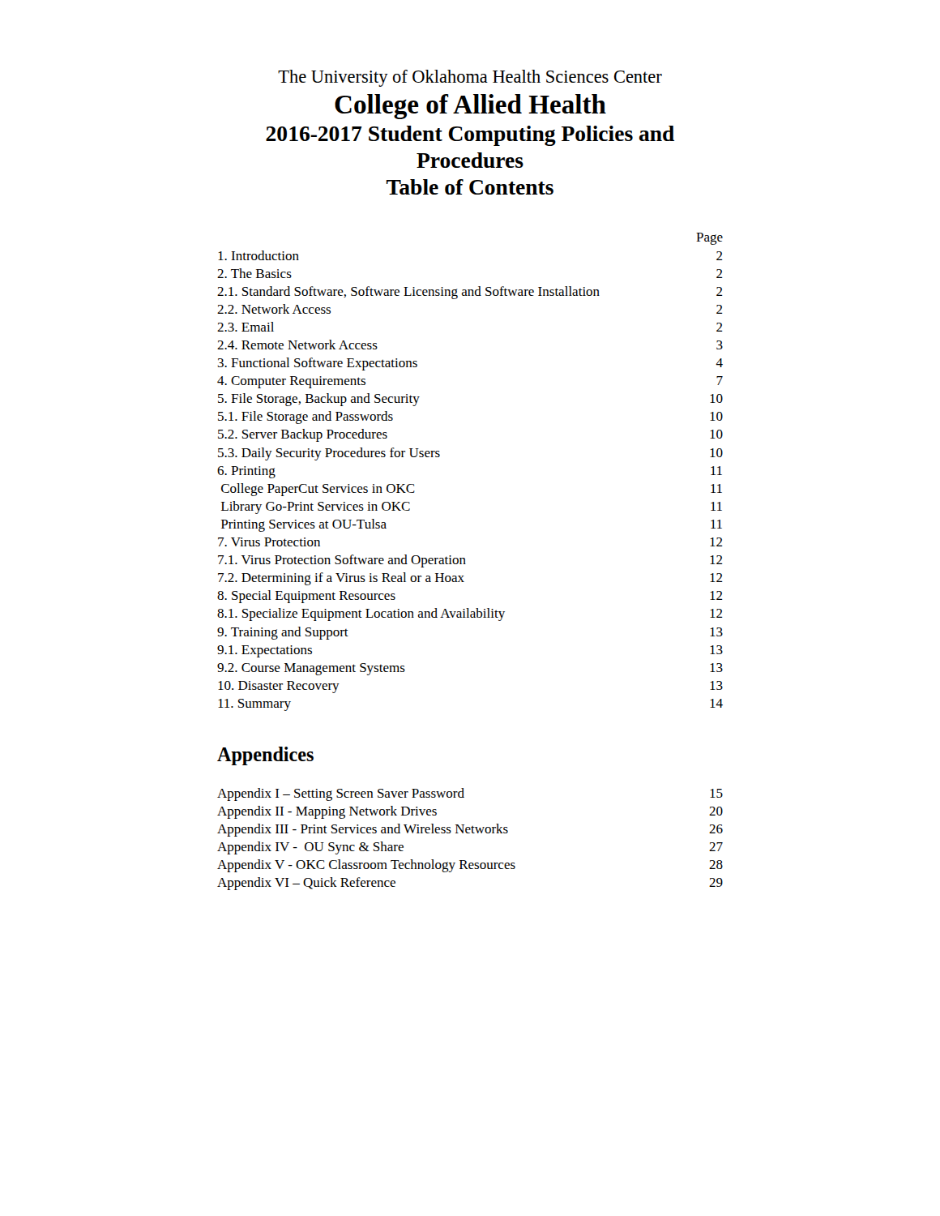The University of Oklahoma Health Sciences Center
College of Allied Health
2016-2017 Student Computing Policies and Procedures
Table of Contents
| | Page |
| 1. Introduction | 2 |
| 2. The Basics | 2 |
| 2.1. Standard Software, Software Licensing and Software Installation | 2 |
| 2.2. Network Access | 2 |
| 2.3. Email | 2 |
| 2.4. Remote Network Access | 3 |
| 3. Functional Software Expectations | 4 |
| 4. Computer Requirements | 7 |
| 5. File Storage, Backup and Security | 10 |
| 5.1. File Storage and Passwords | 10 |
| 5.2. Server Backup Procedures | 10 |
| 5.3. Daily Security Procedures for Users | 10 |
| 6. Printing | 11 |
| College PaperCut Services in OKC | 11 |
| Library Go-Print Services in OKC | 11 |
| Printing Services at OU-Tulsa | 11 |
| 7. Virus Protection | 12 |
| 7.1. Virus Protection Software and Operation | 12 |
| 7.2. Determining if a Virus is Real or a Hoax | 12 |
| 8. Special Equipment Resources | 12 |
| 8.1. Specialize Equipment Location and Availability | 12 |
| 9. Training and Support | 13 |
| 9.1. Expectations | 13 |
| 9.2. Course Management Systems | 13 |
| 10. Disaster Recovery | 13 |
| 11. Summary | 14 |
Appendices
| Appendix I – Setting Screen Saver Password | 15 |
| Appendix II - Mapping Network Drives | 20 |
| Appendix III - Print Services and Wireless Networks | 26 |
| Appendix IV - OU Sync & Share | 27 |
| Appendix V - OKC Classroom Technology Resources | 28 |
| Appendix VI – Quick Reference | 29 |